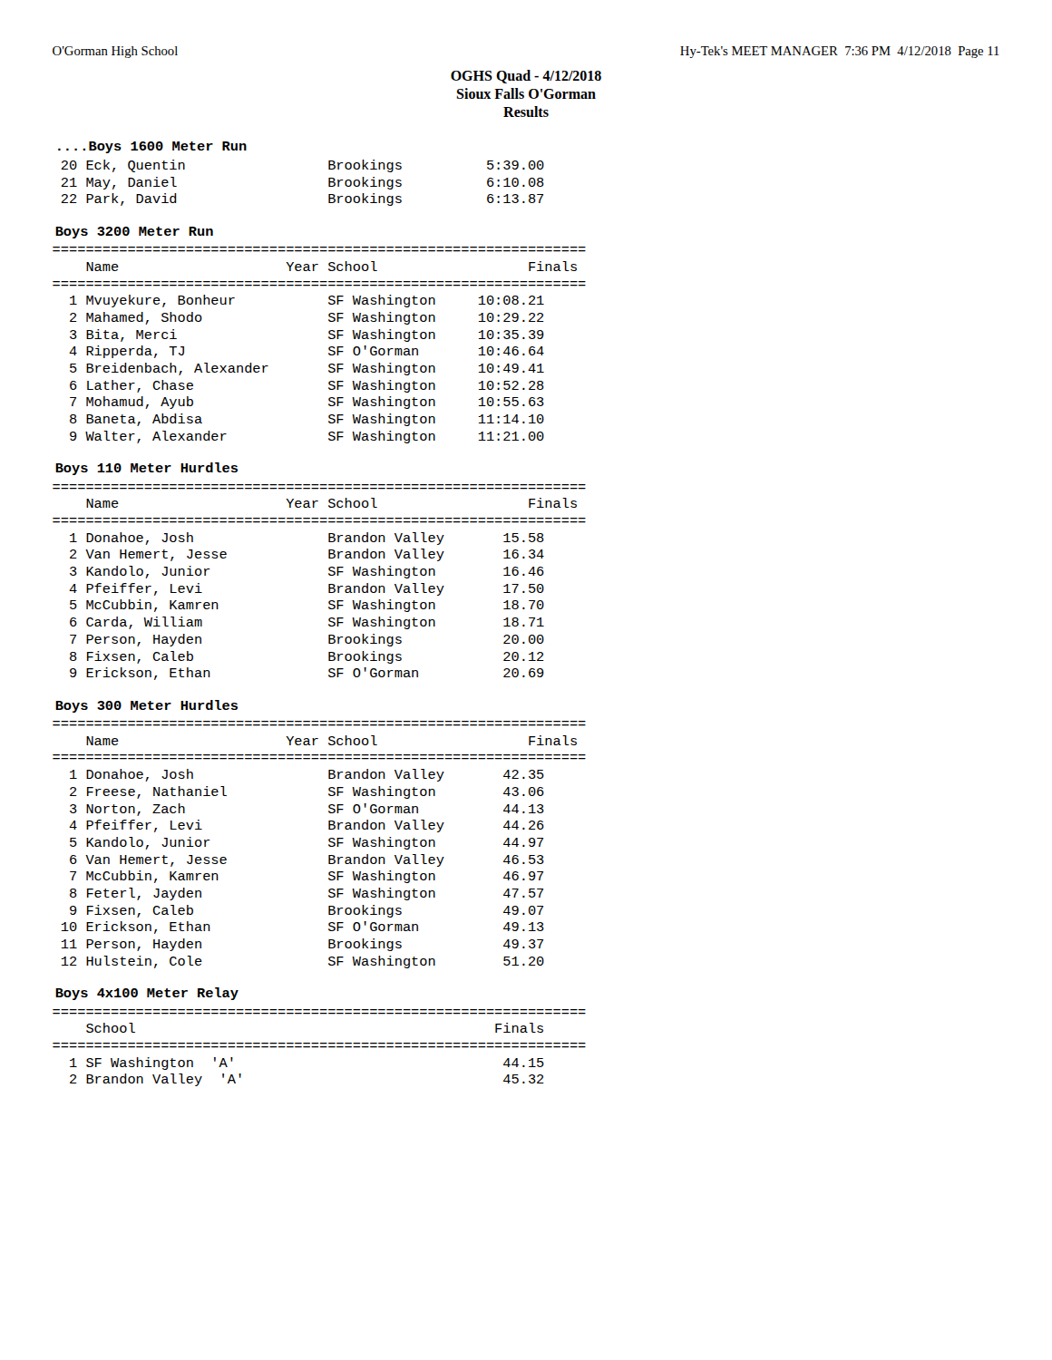O'Gorman High School Hy-Tek's MEET MANAGER 7:36 PM 4/12/2018 Page 11
OGHS Quad - 4/12/2018
Sioux Falls O'Gorman
Results
....Boys 1600 Meter Run
 20 Eck, Quentin                 Brookings          5:39.00
 21 May, Daniel                  Brookings          6:10.08
 22 Park, David                  Brookings          6:13.87
Boys 3200 Meter Run
================================================================
    Name                    Year School                  Finals
================================================================
  1 Mvuyekure, Bonheur           SF Washington     10:08.21
  2 Mahamed, Shodo               SF Washington     10:29.22
  3 Bita, Merci                  SF Washington     10:35.39
  4 Ripperda, TJ                 SF O'Gorman       10:46.64
  5 Breidenbach, Alexander       SF Washington     10:49.41
  6 Lather, Chase                SF Washington     10:52.28
  7 Mohamud, Ayub                SF Washington     10:55.63
  8 Baneta, Abdisa               SF Washington     11:14.10
  9 Walter, Alexander            SF Washington     11:21.00
Boys 110 Meter Hurdles
================================================================
    Name                    Year School                  Finals
================================================================
  1 Donahoe, Josh                Brandon Valley       15.58
  2 Van Hemert, Jesse            Brandon Valley       16.34
  3 Kandolo, Junior              SF Washington        16.46
  4 Pfeiffer, Levi               Brandon Valley       17.50
  5 McCubbin, Kamren             SF Washington        18.70
  6 Carda, William               SF Washington        18.71
  7 Person, Hayden               Brookings            20.00
  8 Fixsen, Caleb                Brookings            20.12
  9 Erickson, Ethan              SF O'Gorman          20.69
Boys 300 Meter Hurdles
================================================================
    Name                    Year School                  Finals
================================================================
  1 Donahoe, Josh                Brandon Valley       42.35
  2 Freese, Nathaniel            SF Washington        43.06
  3 Norton, Zach                 SF O'Gorman          44.13
  4 Pfeiffer, Levi               Brandon Valley       44.26
  5 Kandolo, Junior              SF Washington        44.97
  6 Van Hemert, Jesse            Brandon Valley       46.53
  7 McCubbin, Kamren             SF Washington        46.97
  8 Feterl, Jayden               SF Washington        47.57
  9 Fixsen, Caleb                Brookings            49.07
 10 Erickson, Ethan              SF O'Gorman          49.13
 11 Person, Hayden               Brookings            49.37
 12 Hulstein, Cole               SF Washington        51.20
Boys 4x100 Meter Relay
================================================================
    School                                           Finals
================================================================
  1 SF Washington  'A'                                44.15
  2 Brandon Valley  'A'                               45.32